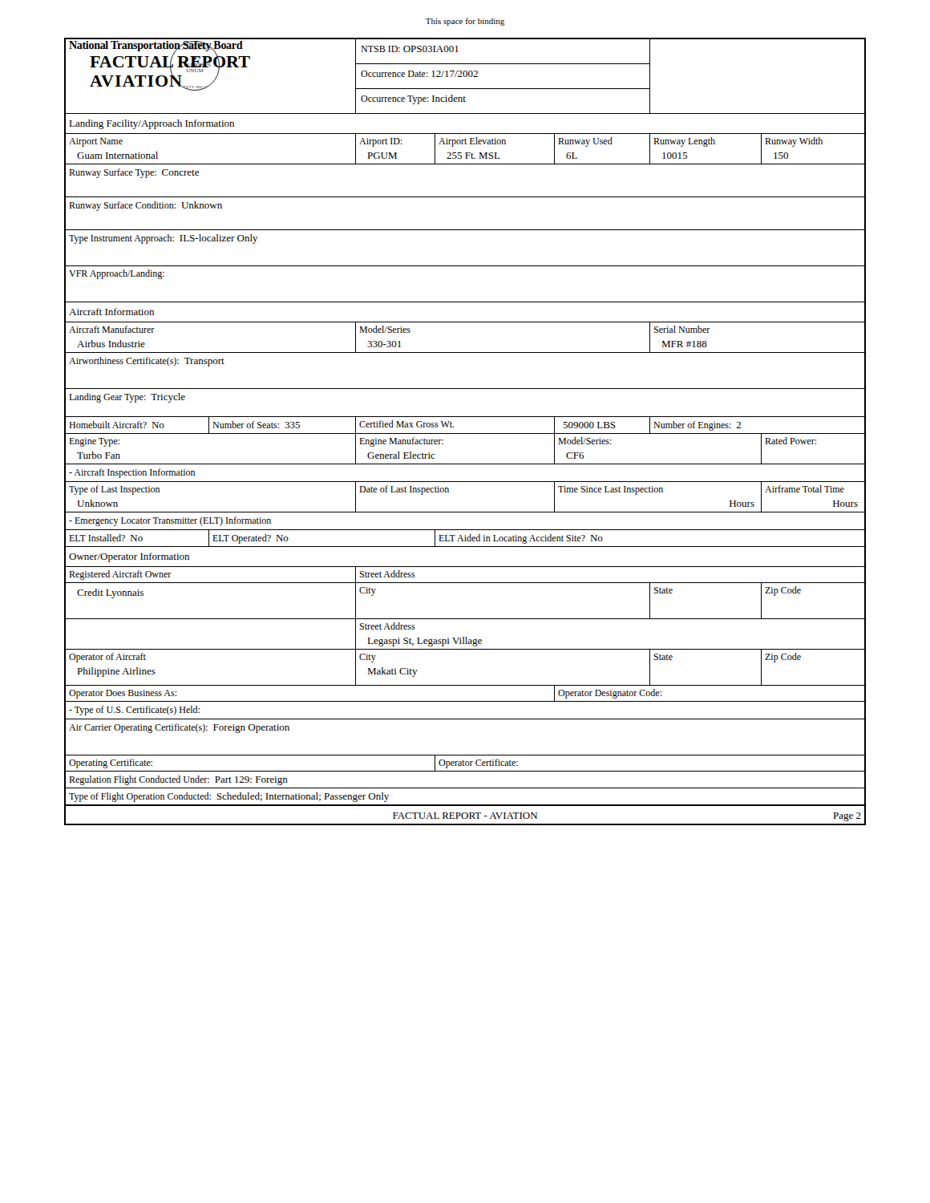This space for binding
| NATIONAL TRANSPORTATION ★ E PLURIBUS UNUM SAFETY BOARD National Transportation Safety Board FACTUAL REPORT AVIATION | NTSB ID: OPS03IA001 Occurrence Date: 12/17/2002 Occurrence Type: Incident | |
| Landing Facility/Approach Information |
| Airport Name Guam International | Airport ID: PGUM | Airport Elevation 255 Ft. MSL | Runway Used 6L | Runway Length 10015 | Runway Width 150 |
| Runway Surface Type: Concrete |
| Runway Surface Condition: Unknown |
| Type Instrument Approach: ILS-localizer Only |
| VFR Approach/Landing: |
| Aircraft Information |
| Aircraft Manufacturer Airbus Industrie | Model/Series 330-301 | Serial Number MFR #188 |
| Airworthiness Certificate(s): Transport |
| Landing Gear Type: Tricycle |
| Homebuilt Aircraft? No | Number of Seats: 335 | Certified Max Gross Wt. | 509000 LBS | Number of Engines: 2 |
| Engine Type: Turbo Fan | Engine Manufacturer: General Electric | Model/Series: CF6 | Rated Power: |
| - Aircraft Inspection Information |
| Type of Last Inspection Unknown | Date of Last Inspection | Time Since Last Inspection Hours | Airframe Total Time Hours |
| - Emergency Locator Transmitter (ELT) Information |
| ELT Installed? No | ELT Operated? No | ELT Aided in Locating Accident Site? No |
| Owner/Operator Information |
| Registered Aircraft Owner | Street Address |
| Credit Lyonnais | City | State | Zip Code |
| | Street Address Legaspi St, Legaspi Village |
| Operator of Aircraft Philippine Airlines | City Makati City | State | Zip Code |
| Operator Does Business As: | Operator Designator Code: |
| - Type of U.S. Certificate(s) Held: |
| Air Carrier Operating Certificate(s): Foreign Operation |
| Operating Certificate: | Operator Certificate: |
| Regulation Flight Conducted Under: Part 129: Foreign |
| Type of Flight Operation Conducted: Scheduled; International; Passenger Only |
| FACTUAL REPORT - AVIATION Page 2 |